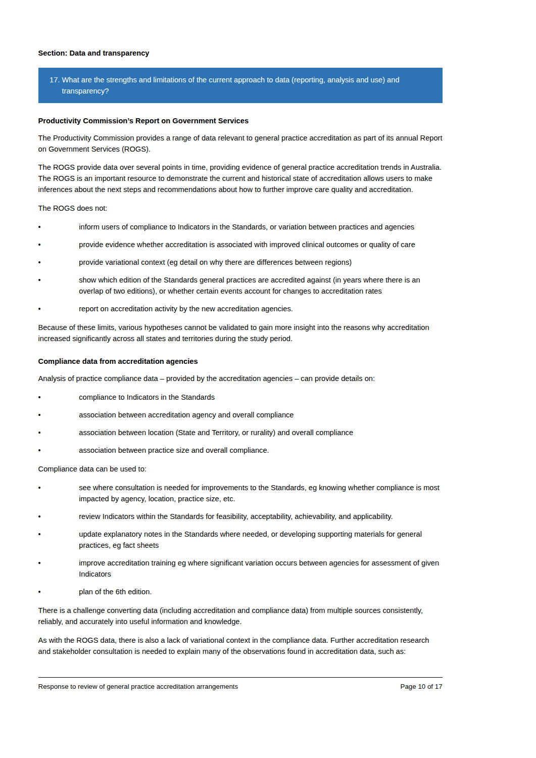Section: Data and transparency
What are the strengths and limitations of the current approach to data (reporting, analysis and use) and transparency?
Productivity Commission’s Report on Government Services
The Productivity Commission provides a range of data relevant to general practice accreditation as part of its annual Report on Government Services (ROGS).
The ROGS provide data over several points in time, providing evidence of general practice accreditation trends in Australia. The ROGS is an important resource to demonstrate the current and historical state of accreditation allows users to make inferences about the next steps and recommendations about how to further improve care quality and accreditation.
The ROGS does not:
inform users of compliance to Indicators in the Standards, or variation between practices and agencies
provide evidence whether accreditation is associated with improved clinical outcomes or quality of care
provide variational context (eg detail on why there are differences between regions)
show which edition of the Standards general practices are accredited against (in years where there is an overlap of two editions), or whether certain events account for changes to accreditation rates
report on accreditation activity by the new accreditation agencies.
Because of these limits, various hypotheses cannot be validated to gain more insight into the reasons why accreditation increased significantly across all states and territories during the study period.
Compliance data from accreditation agencies
Analysis of practice compliance data – provided by the accreditation agencies – can provide details on:
compliance to Indicators in the Standards
association between accreditation agency and overall compliance
association between location (State and Territory, or rurality) and overall compliance
association between practice size and overall compliance.
Compliance data can be used to:
see where consultation is needed for improvements to the Standards, eg knowing whether compliance is most impacted by agency, location, practice size, etc.
review Indicators within the Standards for feasibility, acceptability, achievability, and applicability.
update explanatory notes in the Standards where needed, or developing supporting materials for general practices, eg fact sheets
improve accreditation training eg where significant variation occurs between agencies for assessment of given Indicators
plan of the 6th edition.
There is a challenge converting data (including accreditation and compliance data) from multiple sources consistently, reliably, and accurately into useful information and knowledge.
As with the ROGS data, there is also a lack of variational context in the compliance data. Further accreditation research and stakeholder consultation is needed to explain many of the observations found in accreditation data, such as:
Response to review of general practice accreditation arrangements Page 10 of 17